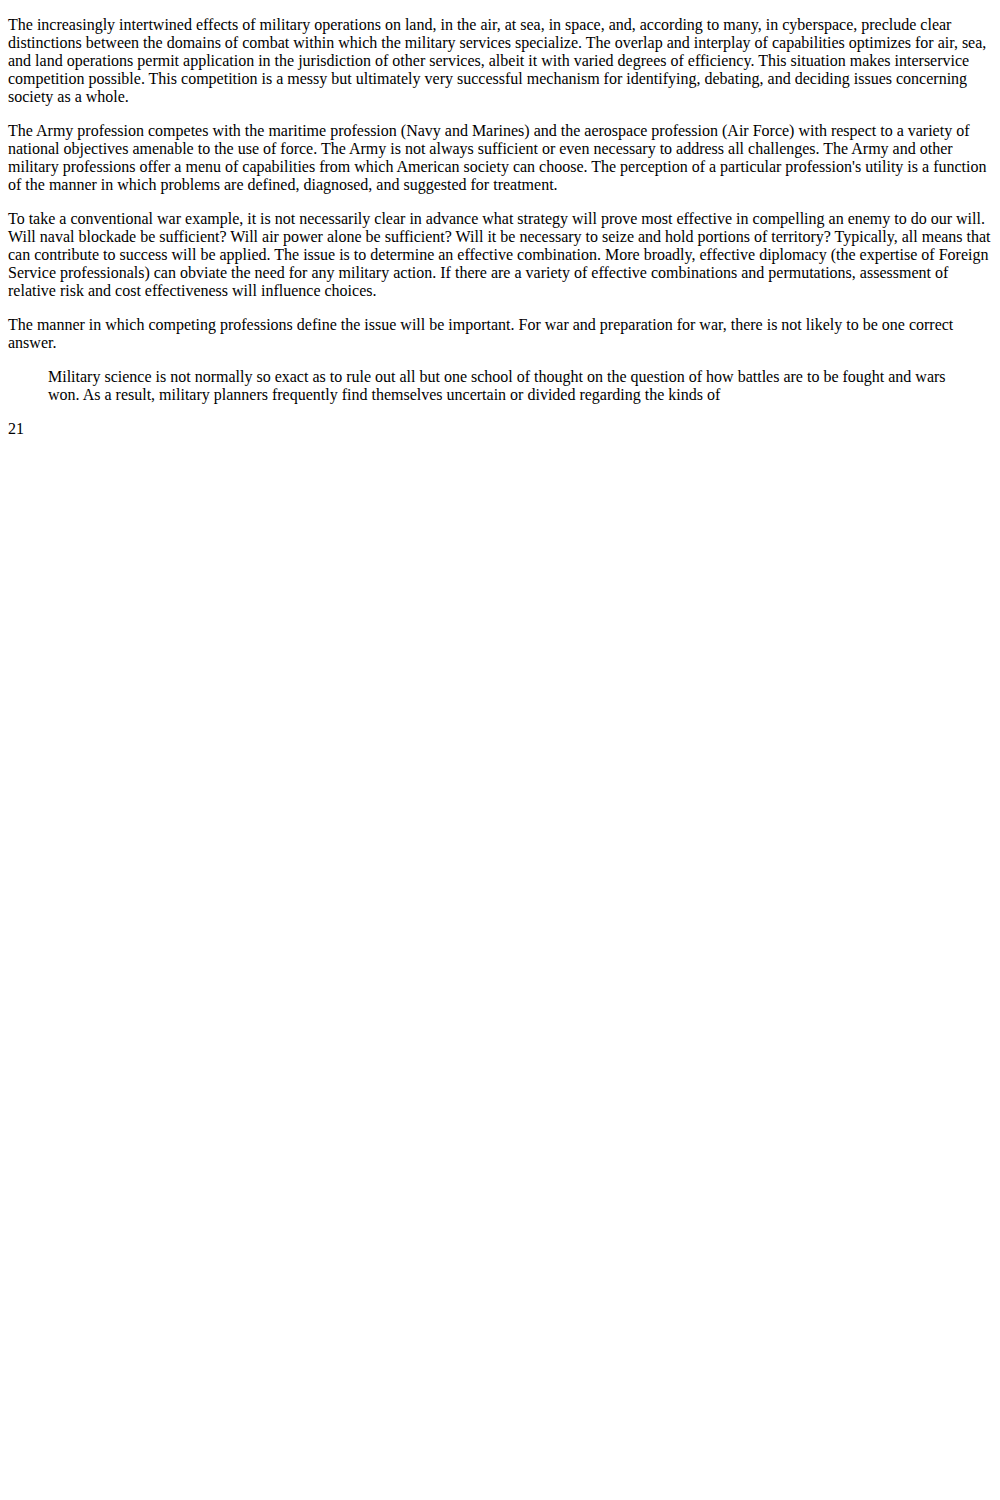The increasingly intertwined effects of military operations on land, in the air, at sea, in space, and, according to many, in cyberspace, preclude clear distinctions between the domains of combat within which the military services specialize. The overlap and interplay of capabilities optimizes for air, sea, and land operations permit application in the jurisdiction of other services, albeit it with varied degrees of efficiency. This situation makes interservice competition possible. This competition is a messy but ultimately very successful mechanism for identifying, debating, and deciding issues concerning society as a whole.
The Army profession competes with the maritime profession (Navy and Marines) and the aerospace profession (Air Force) with respect to a variety of national objectives amenable to the use of force. The Army is not always sufficient or even necessary to address all challenges. The Army and other military professions offer a menu of capabilities from which American society can choose. The perception of a particular profession's utility is a function of the manner in which problems are defined, diagnosed, and suggested for treatment.
To take a conventional war example, it is not necessarily clear in advance what strategy will prove most effective in compelling an enemy to do our will. Will naval blockade be sufficient? Will air power alone be sufficient? Will it be necessary to seize and hold portions of territory? Typically, all means that can contribute to success will be applied. The issue is to determine an effective combination. More broadly, effective diplomacy (the expertise of Foreign Service professionals) can obviate the need for any military action. If there are a variety of effective combinations and permutations, assessment of relative risk and cost effectiveness will influence choices.
The manner in which competing professions define the issue will be important. For war and preparation for war, there is not likely to be one correct answer.
Military science is not normally so exact as to rule out all but one school of thought on the question of how battles are to be fought and wars won. As a result, military planners frequently find themselves uncertain or divided regarding the kinds of
21